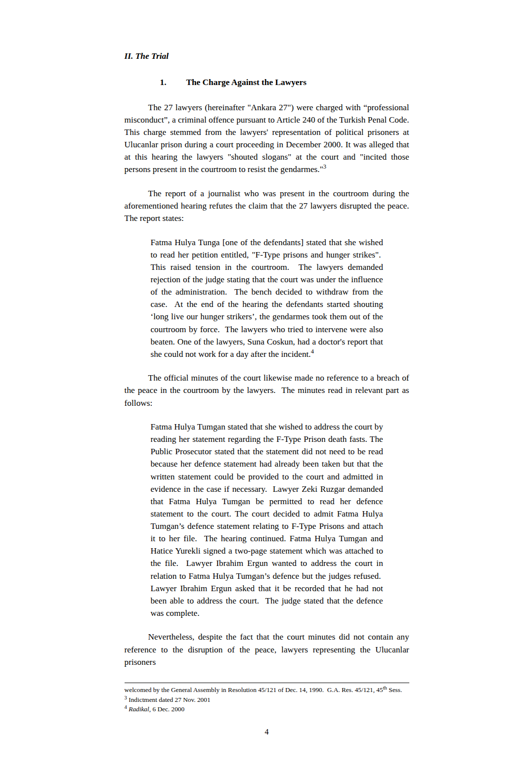II. The Trial
1. The Charge Against the Lawyers
The 27 lawyers (hereinafter "Ankara 27") were charged with “professional misconduct”, a criminal offence pursuant to Article 240 of the Turkish Penal Code. This charge stemmed from the lawyers' representation of political prisoners at Ulucanlar prison during a court proceeding in December 2000. It was alleged that at this hearing the lawyers "shouted slogans" at the court and "incited those persons present in the courtroom to resist the gendarmes."3
The report of a journalist who was present in the courtroom during the aforementioned hearing refutes the claim that the 27 lawyers disrupted the peace. The report states:
Fatma Hulya Tunga [one of the defendants] stated that she wished to read her petition entitled, "F-Type prisons and hunger strikes". This raised tension in the courtroom. The lawyers demanded rejection of the judge stating that the court was under the influence of the administration. The bench decided to withdraw from the case. At the end of the hearing the defendants started shouting ‘long live our hunger strikers’, the gendarmes took them out of the courtroom by force. The lawyers who tried to intervene were also beaten. One of the lawyers, Suna Coskun, had a doctor's report that she could not work for a day after the incident.4
The official minutes of the court likewise made no reference to a breach of the peace in the courtroom by the lawyers. The minutes read in relevant part as follows:
Fatma Hulya Tumgan stated that she wished to address the court by reading her statement regarding the F-Type Prison death fasts. The Public Prosecutor stated that the statement did not need to be read because her defence statement had already been taken but that the written statement could be provided to the court and admitted in evidence in the case if necessary. Lawyer Zeki Ruzgar demanded that Fatma Hulya Tumgan be permitted to read her defence statement to the court. The court decided to admit Fatma Hulya Tumgan’s defence statement relating to F-Type Prisons and attach it to her file. The hearing continued. Fatma Hulya Tumgan and Hatice Yurekli signed a two-page statement which was attached to the file. Lawyer Ibrahim Ergun wanted to address the court in relation to Fatma Hulya Tumgan’s defence but the judges refused. Lawyer Ibrahim Ergun asked that it be recorded that he had not been able to address the court. The judge stated that the defence was complete.
Nevertheless, despite the fact that the court minutes did not contain any reference to the disruption of the peace, lawyers representing the Ulucanlar prisoners
welcomed by the General Assembly in Resolution 45/121 of Dec. 14, 1990. G.A. Res. 45/121, 45th Sess.
3 Indictment dated 27 Nov. 2001
4 Radikal, 6 Dec. 2000
4